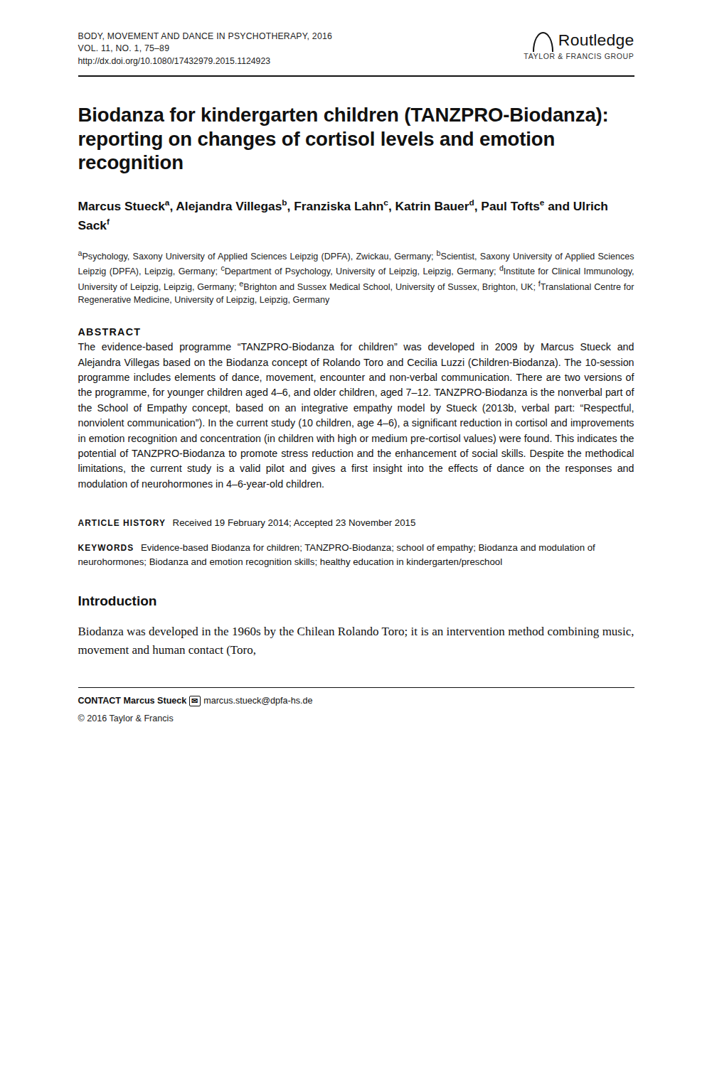Body, Movement and Dance in Psychotherapy, 2016
Vol. 11, No. 1, 75–89
http://dx.doi.org/10.1080/17432979.2015.1124923
Routledge
Taylor & Francis Group
Biodanza for kindergarten children (TANZPRO-Biodanza): reporting on changes of cortisol levels and emotion recognition
Marcus Stuecka, Alejandra Villegasb, Franziska Lahnc, Katrin Bauerd, Paul Toftse and Ulrich Sackf
aPsychology, Saxony University of Applied Sciences Leipzig (DPFA), Zwickau, Germany; bScientist, Saxony University of Applied Sciences Leipzig (DPFA), Leipzig, Germany; cDepartment of Psychology, University of Leipzig, Leipzig, Germany; dInstitute for Clinical Immunology, University of Leipzig, Leipzig, Germany; eBrighton and Sussex Medical School, University of Sussex, Brighton, UK; fTranslational Centre for Regenerative Medicine, University of Leipzig, Leipzig, Germany
Abstract
The evidence-based programme “TANZPRO-Biodanza for children” was developed in 2009 by Marcus Stueck and Alejandra Villegas based on the Biodanza concept of Rolando Toro and Cecilia Luzzi (Children-Biodanza). The 10-session programme includes elements of dance, movement, encounter and non-verbal communication. There are two versions of the programme, for younger children aged 4–6, and older children, aged 7–12. TANZPRO-Biodanza is the nonverbal part of the School of Empathy concept, based on an integrative empathy model by Stueck (2013b, verbal part: “Respectful, nonviolent communication”). In the current study (10 children, age 4–6), a significant reduction in cortisol and improvements in emotion recognition and concentration (in children with high or medium pre-cortisol values) were found. This indicates the potential of TANZPRO-Biodanza to promote stress reduction and the enhancement of social skills. Despite the methodical limitations, the current study is a valid pilot and gives a first insight into the effects of dance on the responses and modulation of neurohormones in 4–6-year-old children.
Article history Received 19 February 2014; Accepted 23 November 2015
Keywords Evidence-based Biodanza for children; TANZPRO-Biodanza; school of empathy; Biodanza and modulation of neurohormones; Biodanza and emotion recognition skills; healthy education in kindergarten/preschool
Introduction
Biodanza was developed in the 1960s by the Chilean Rolando Toro; it is an intervention method combining music, movement and human contact (Toro,
CONTACT Marcus Stueck ✉marcus.stueck@dpfa-hs.de
© 2016 Taylor & Francis